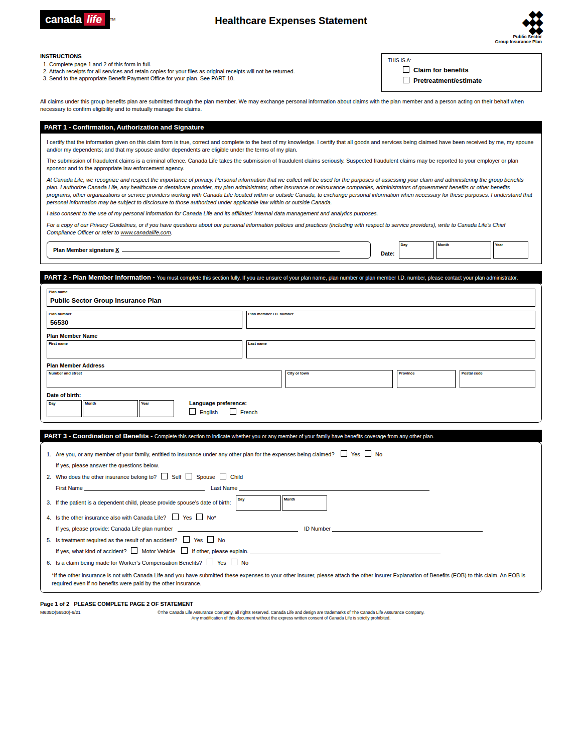canadalife TM
Healthcare Expenses Statement
◆◆
◆◆◆
◆◆
Public Sector
Group Insurance Plan
Instructions
Complete page 1 and 2 of this form in full.
Attach receipts for all services and retain copies for your files as original receipts will not be returned.
Send to the appropriate Benefit Payment Office for your plan. See PART 10.
THIS IS A:
Claim for benefits
Pretreatment/estimate
All claims under this group benefits plan are submitted through the plan member. We may exchange personal information about claims with the plan member and a person acting on their behalf when necessary to confirm eligibility and to mutually manage the claims.
PART 1 - Confirmation, Authorization and Signature
I certify that the information given on this claim form is true, correct and complete to the best of my knowledge. I certify that all goods and services being claimed have been received by me, my spouse and/or my dependents; and that my spouse and/or dependents are eligible under the terms of my plan.
The submission of fraudulent claims is a criminal offence. Canada Life takes the submission of fraudulent claims seriously. Suspected fraudulent claims may be reported to your employer or plan sponsor and to the appropriate law enforcement agency.
At Canada Life, we recognize and respect the importance of privacy. Personal information that we collect will be used for the purposes of assessing your claim and administering the group benefits plan. I authorize Canada Life, any healthcare or dentalcare provider, my plan administrator, other insurance or reinsurance companies, administrators of government benefits or other benefits programs, other organizations or service providers working with Canada Life located within or outside Canada, to exchange personal information when necessary for these purposes. I understand that personal information may be subject to disclosure to those authorized under applicable law within or outside Canada.
I also consent to the use of my personal information for Canada Life and its affiliates' internal data management and analytics purposes.
For a copy of our Privacy Guidelines, or if you have questions about our personal information policies and practices (including with respect to service providers), write to Canada Life's Chief Compliance Officer or refer to www.canadalife.com.
Plan Member signature X
Date:
Day
Month
Year
PART 2 - Plan Member Information - You must complete this section fully. If you are unsure of your plan name, plan number or plan member I.D. number, please contact your plan administrator.
Plan name Public Sector Group Insurance Plan
Plan number 56530
Plan member I.D. number
Plan Member Name
First name
Last name
Plan Member Address
Number and street
City or town
Province
Postal code
Date of birth:
Day
Month
Year
Language preference:
English French
PART 3 - Coordination of Benefits - Complete this section to indicate whether you or any member of your family have benefits coverage from any other plan.
1. Are you, or any member of your family, entitled to insurance under any other plan for the expenses being claimed? Yes No
If yes, please answer the questions below.
2. Who does the other insurance belong to? Self Spouse Child
First Name Last Name
3. If the patient is a dependent child, please provide spouse's date of birth: Day Month
4. Is the other insurance also with Canada Life? Yes No*
If yes, please provide: Canada Life plan number ID Number
5. Is treatment required as the result of an accident? Yes No
If yes, what kind of accident? Motor Vehicle If other, please explain.
6. Is a claim being made for Worker's Compensation Benefits? Yes No
*If the other insurance is not with Canada Life and you have submitted these expenses to your other insurer, please attach the other insurer Explanation of Benefits (EOB) to this claim. An EOB is required even if no benefits were paid by the other insurance.
Page 1 of 2 PLEASE COMPLETE PAGE 2 OF STATEMENT
©The Canada Life Assurance Company, all rights reserved. Canada Life and design are trademarks of The Canada Life Assurance Company.
Any modification of this document without the express written consent of Canada Life is strictly prohibited.
M635D(56530)-6/21